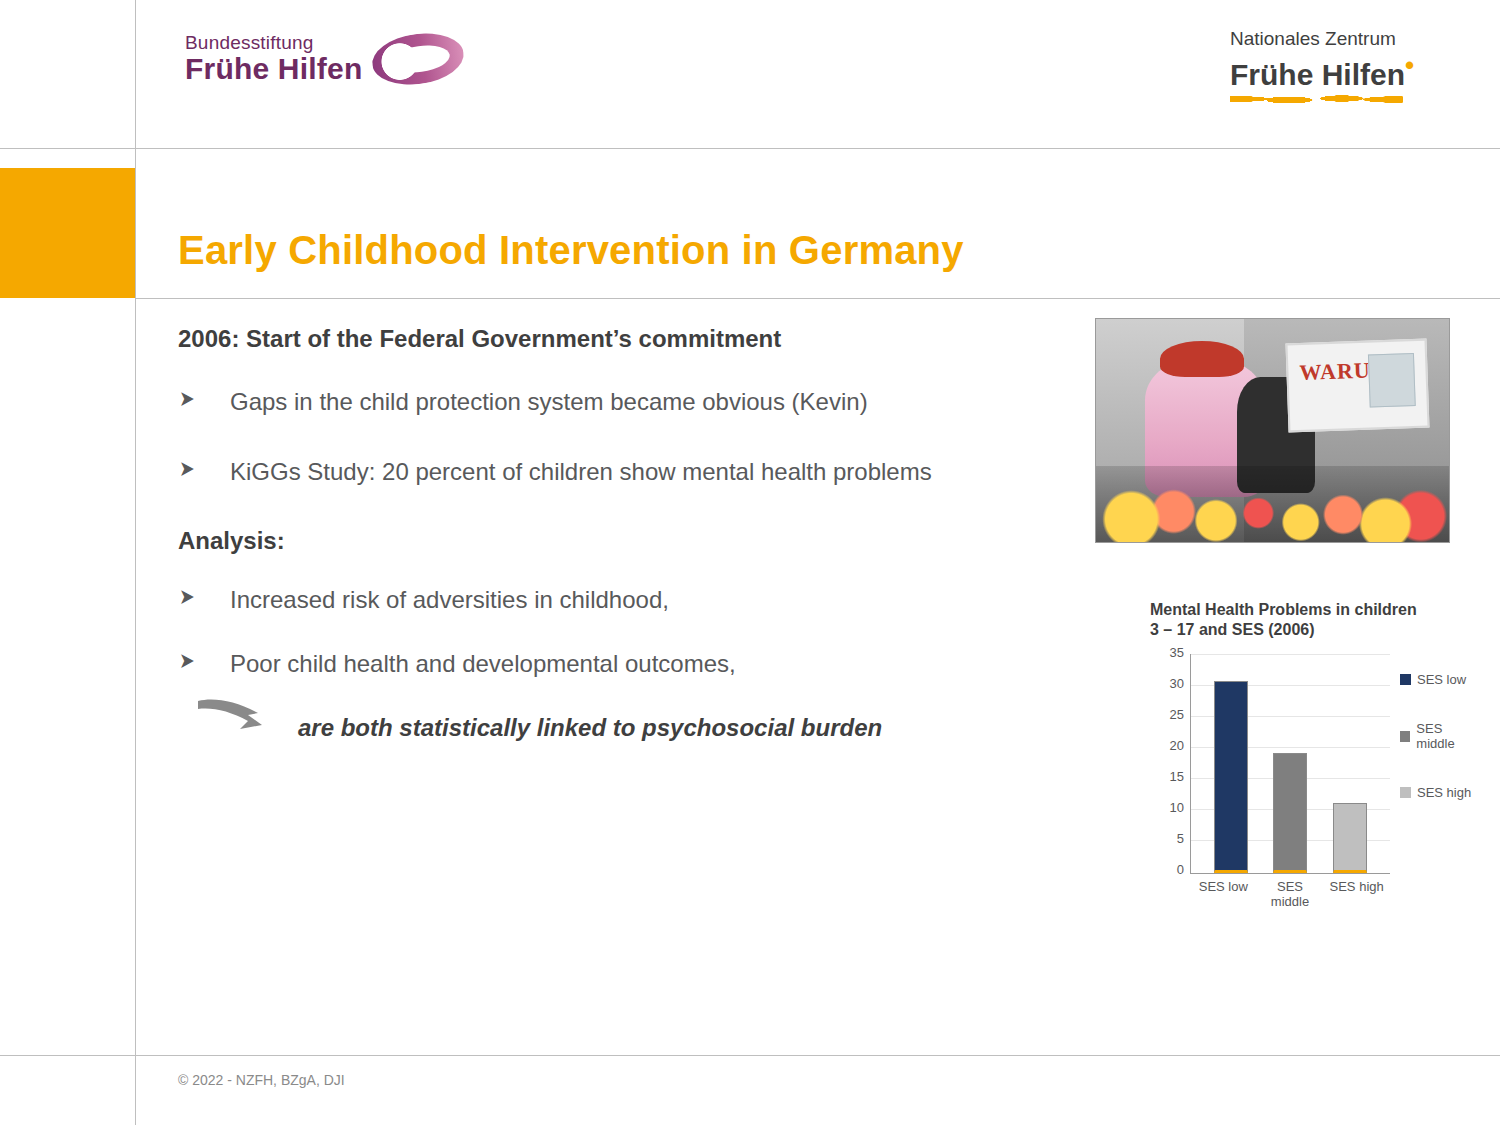Bundesstiftung
Frühe Hilfen
Nationales Zentrum
Frühe Hilfen•
Early Childhood Intervention in Germany
2006: Start of the Federal Government’s commitment
Gaps in the child protection system became obvious (Kevin)
KiGGs Study: 20 percent of children show mental health problems
Analysis:
Increased risk of adversities in childhood,
Poor child health and developmental outcomes,
are both statistically linked to psychosocial burden
WARUM
Mental Health Problems in children
3 – 17 and SES (2006)
35 30 25 20 15 10 5 0
SES low
SES middle
SES high
SES low
SES middle
SES high
© 2022 - NZFH, BZgA, DJI